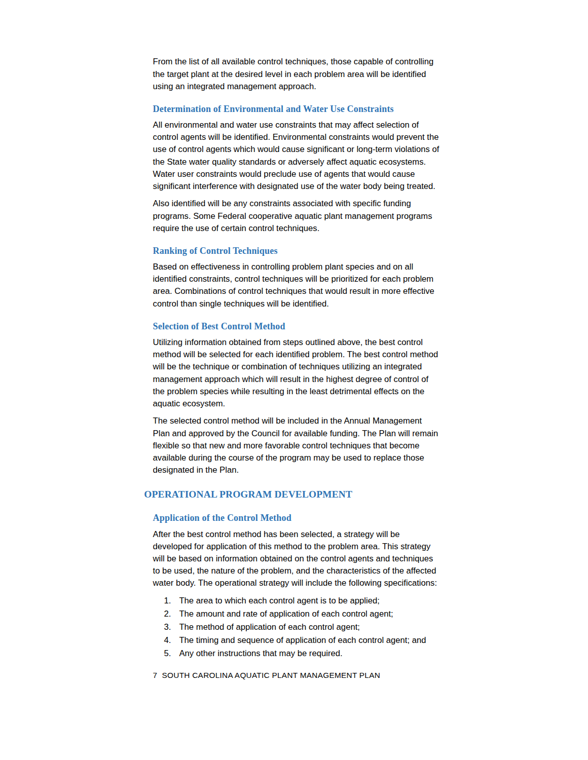From the list of all available control techniques, those capable of controlling the target plant at the desired level in each problem area will be identified using an integrated management approach.
Determination of Environmental and Water Use Constraints
All environmental and water use constraints that may affect selection of control agents will be identified. Environmental constraints would prevent the use of control agents which would cause significant or long-term violations of the State water quality standards or adversely affect aquatic ecosystems. Water user constraints would preclude use of agents that would cause significant interference with designated use of the water body being treated.
Also identified will be any constraints associated with specific funding programs. Some Federal cooperative aquatic plant management programs require the use of certain control techniques.
Ranking of Control Techniques
Based on effectiveness in controlling problem plant species and on all identified constraints, control techniques will be prioritized for each problem area. Combinations of control techniques that would result in more effective control than single techniques will be identified.
Selection of Best Control Method
Utilizing information obtained from steps outlined above, the best control method will be selected for each identified problem. The best control method will be the technique or combination of techniques utilizing an integrated management approach which will result in the highest degree of control of the problem species while resulting in the least detrimental effects on the aquatic ecosystem.
The selected control method will be included in the Annual Management Plan and approved by the Council for available funding. The Plan will remain flexible so that new and more favorable control techniques that become available during the course of the program may be used to replace those designated in the Plan.
OPERATIONAL PROGRAM DEVELOPMENT
Application of the Control Method
After the best control method has been selected, a strategy will be developed for application of this method to the problem area. This strategy will be based on information obtained on the control agents and techniques to be used, the nature of the problem, and the characteristics of the affected water body. The operational strategy will include the following specifications:
The area to which each control agent is to be applied;
The amount and rate of application of each control agent;
The method of application of each control agent;
The timing and sequence of application of each control agent; and
Any other instructions that may be required.
7 SOUTH CAROLINA AQUATIC PLANT MANAGEMENT PLAN